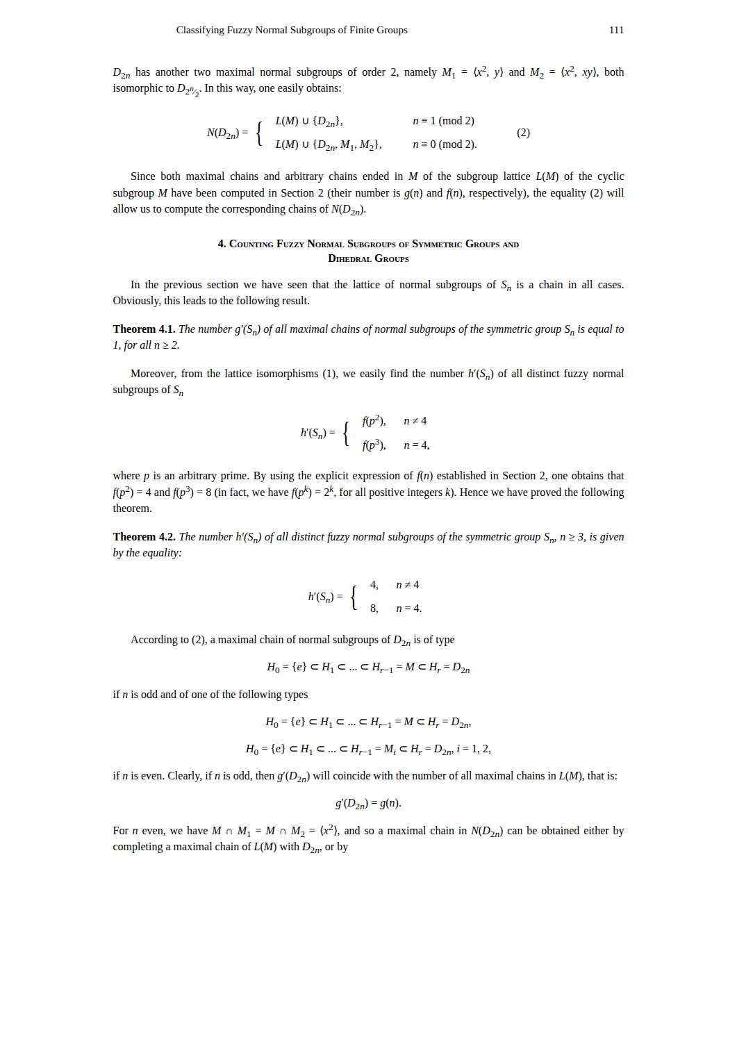Classifying Fuzzy Normal Subgroups of Finite Groups 111
D2n has another two maximal normal subgroups of order 2, namely M1 = ⟨x2, y⟩ and M2 = ⟨x2, xy⟩, both isomorphic to D2n⁄2. In this way, one easily obtains:
N(D2n) ={
| L ( M ) ∪ { D 2 n }, | n ≡ 1 (mod 2) |
| L ( M ) ∪ { D 2 n , M 1 , M 2 }, | n ≡ 0 (mod 2). |
(2)
Since both maximal chains and arbitrary chains ended in M of the subgroup lattice L(M) of the cyclic subgroup M have been computed in Section 2 (their number is g(n) and f(n), respectively), the equality (2) will allow us to compute the corresponding chains of N(D2n).
4. Counting Fuzzy Normal Subgroups of Symmetric Groups and
Dihedral Groups
In the previous section we have seen that the lattice of normal subgroups of Sn is a chain in all cases. Obviously, this leads to the following result.
Theorem 4.1. The number g′(Sn) of all maximal chains of normal subgroups of the symmetric group Sn is equal to 1, for all n ≥ 2.
Moreover, from the lattice isomorphisms (1), we easily find the number h′(Sn) of all distinct fuzzy normal subgroups of Sn
h′(Sn) ={
| f ( p 2 ), | n ≠ 4 |
| f ( p 3 ), | n = 4, |
where p is an arbitrary prime. By using the explicit expression of f(n) established in Section 2, one obtains that f(p2) = 4 and f(p3) = 8 (in fact, we have f(pk) = 2k, for all positive integers k). Hence we have proved the following theorem.
Theorem 4.2. The number h′(Sn) of all distinct fuzzy normal subgroups of the symmetric group Sn, n ≥ 3, is given by the equality:
h′(Sn) ={
| 4, | n ≠ 4 |
| 8, | n = 4. |
According to (2), a maximal chain of normal subgroups of D2n is of type
H0 = {e} ⊂ H1 ⊂ ... ⊂ Hr−1 = M ⊂ Hr = D2n
if n is odd and of one of the following types
H0 = {e} ⊂ H1 ⊂ ... ⊂ Hr−1 = M ⊂ Hr = D2n,
H0 = {e} ⊂ H1 ⊂ ... ⊂ Hr−1 = Mi ⊂ Hr = D2n, i = 1, 2,
if n is even. Clearly, if n is odd, then g′(D2n) will coincide with the number of all maximal chains in L(M), that is:
g′(D2n) = g(n).
For n even, we have M ∩ M1 = M ∩ M2 = ⟨x2⟩, and so a maximal chain in N(D2n) can be obtained either by completing a maximal chain of L(M) with D2n, or by